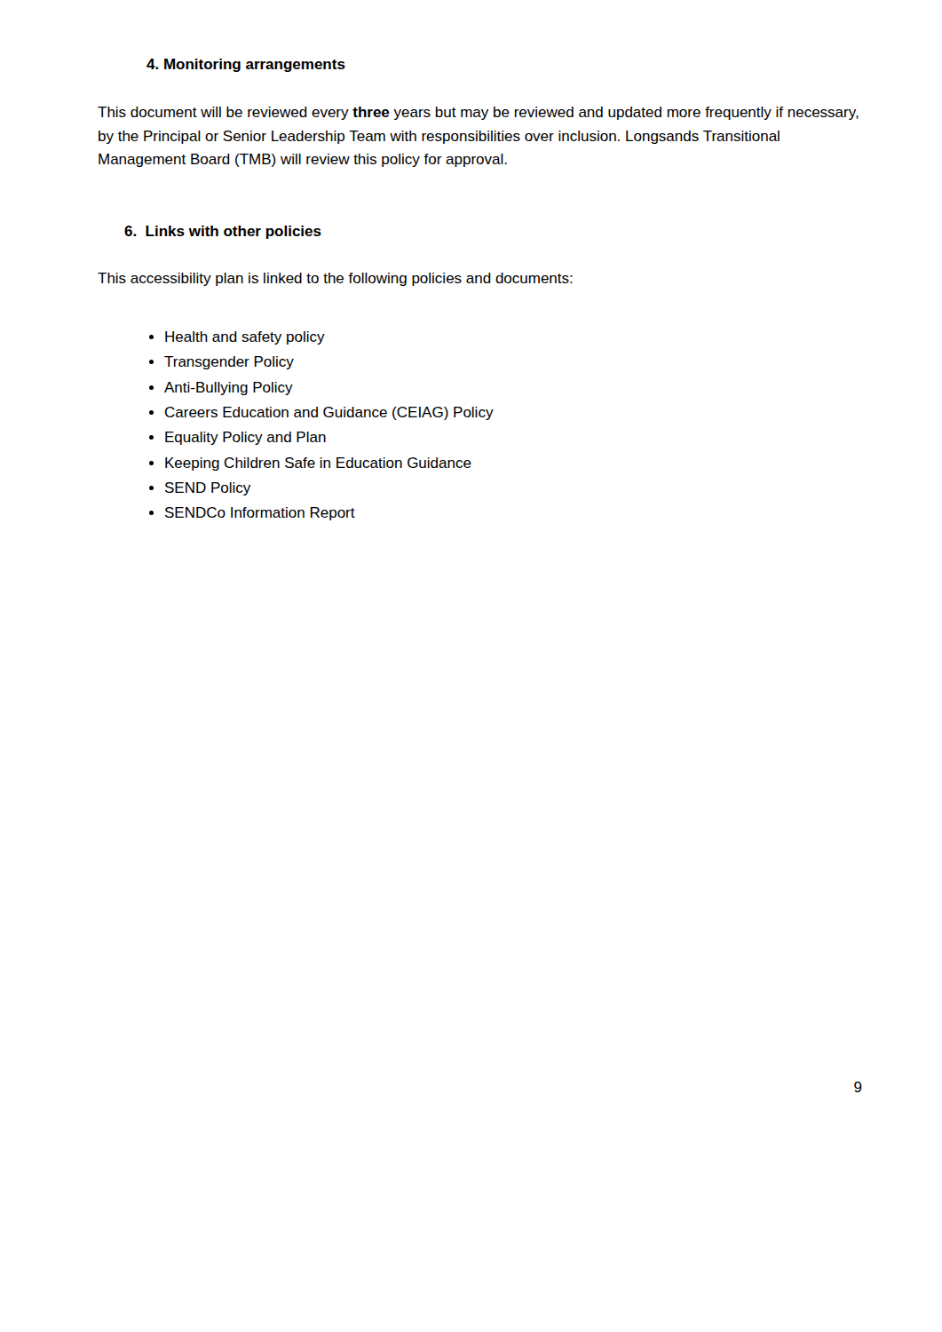4. Monitoring arrangements
This document will be reviewed every three years but may be reviewed and updated more frequently if necessary, by the Principal or Senior Leadership Team with responsibilities over inclusion. Longsands Transitional Management Board (TMB) will review this policy for approval.
6. Links with other policies
This accessibility plan is linked to the following policies and documents:
Health and safety policy
Transgender Policy
Anti-Bullying Policy
Careers Education and Guidance (CEIAG) Policy
Equality Policy and Plan
Keeping Children Safe in Education Guidance
SEND Policy
SENDCo Information Report
9